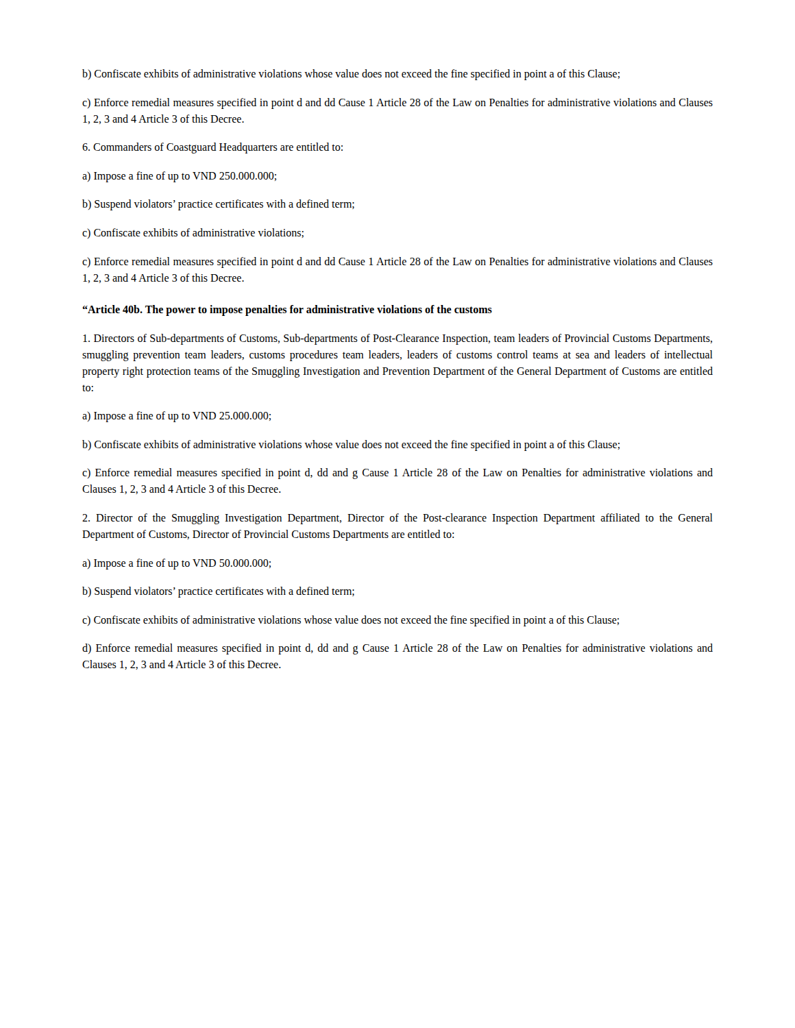b) Confiscate exhibits of administrative violations whose value does not exceed the fine specified in point a of this Clause;
c) Enforce remedial measures specified in point d and dd Cause 1 Article 28 of the Law on Penalties for administrative violations and Clauses 1, 2, 3 and 4 Article 3 of this Decree.
6. Commanders of Coastguard Headquarters are entitled to:
a) Impose a fine of up to VND 250.000.000;
b) Suspend violators’ practice certificates with a defined term;
c) Confiscate exhibits of administrative violations;
c) Enforce remedial measures specified in point d and dd Cause 1 Article 28 of the Law on Penalties for administrative violations and Clauses 1, 2, 3 and 4 Article 3 of this Decree.
“Article 40b. The power to impose penalties for administrative violations of the customs
1. Directors of Sub-departments of Customs, Sub-departments of Post-Clearance Inspection, team leaders of Provincial Customs Departments, smuggling prevention team leaders, customs procedures team leaders, leaders of customs control teams at sea and leaders of intellectual property right protection teams of the Smuggling Investigation and Prevention Department of the General Department of Customs are entitled to:
a) Impose a fine of up to VND 25.000.000;
b) Confiscate exhibits of administrative violations whose value does not exceed the fine specified in point a of this Clause;
c) Enforce remedial measures specified in point d, dd and g Cause 1 Article 28 of the Law on Penalties for administrative violations and Clauses 1, 2, 3 and 4 Article 3 of this Decree.
2. Director of the Smuggling Investigation Department, Director of the Post-clearance Inspection Department affiliated to the General Department of Customs, Director of Provincial Customs Departments are entitled to:
a) Impose a fine of up to VND 50.000.000;
b) Suspend violators’ practice certificates with a defined term;
c) Confiscate exhibits of administrative violations whose value does not exceed the fine specified in point a of this Clause;
d) Enforce remedial measures specified in point d, dd and g Cause 1 Article 28 of the Law on Penalties for administrative violations and Clauses 1, 2, 3 and 4 Article 3 of this Decree.